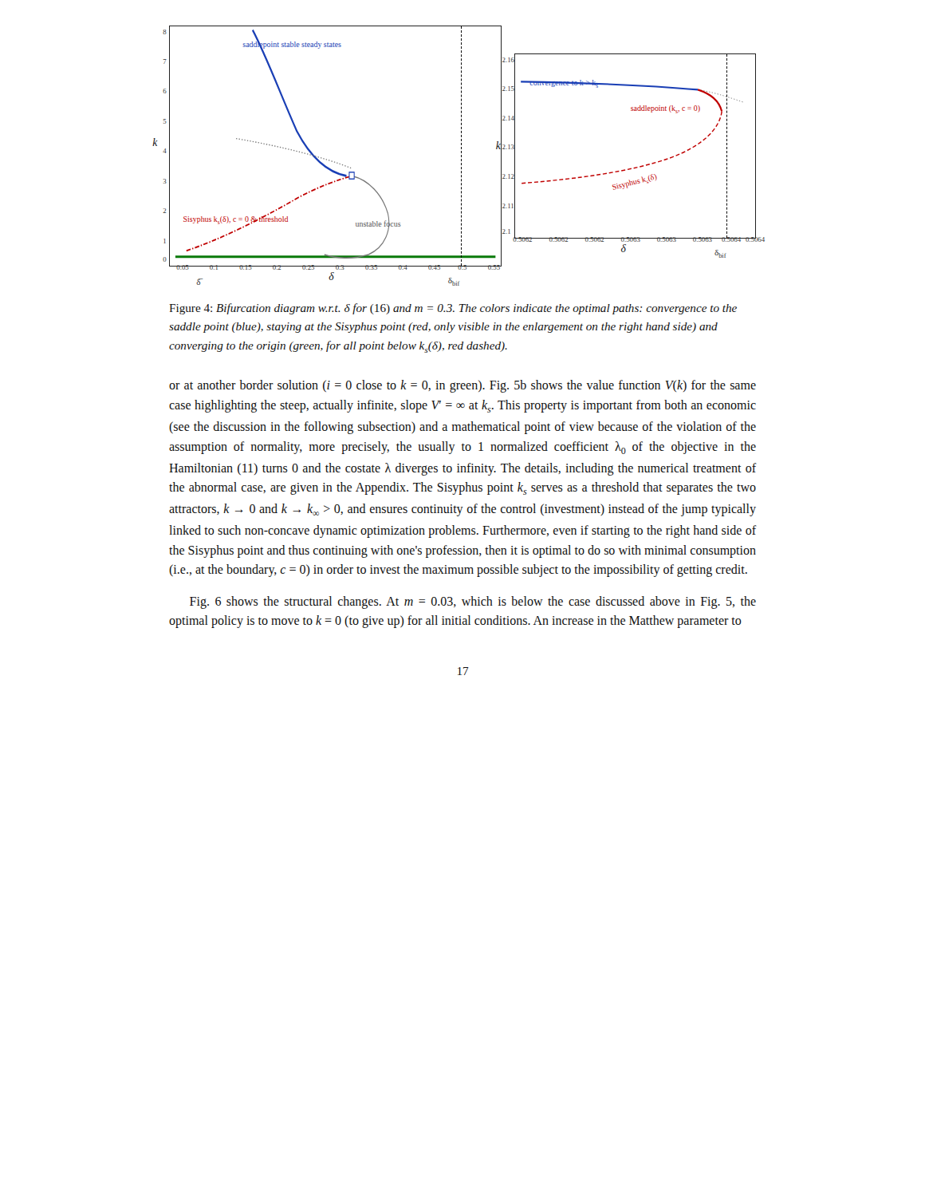k δ 8 7 6 5 4 3 2 1 0 0.05 0.1 0.15 0.2 0.25 0.3 0.35 0.4 0.45 0.5 0.55 δbif δ̅ saddlepoint stable steady states Sisyphus ks(δ), c = 0 & threshold unstable focus
k δ 2.16 2.15 2.14 2.13 2.12 2.11 2.1 0.5062 0.5062 0.5062 0.5063 0.5063 0.5063 0.5064 0.5064 δbif convergence to k > ks saddlepoint (ks, c = 0) Sisyphus ks(δ)
Figure 4: Bifurcation diagram w.r.t. δ for (16) and m = 0.3. The colors indicate the optimal paths: convergence to the saddle point (blue), staying at the Sisyphus point (red, only visible in the enlargement on the right hand side) and converging to the origin (green, for all point below ks(δ), red dashed).
or at another border solution (i = 0 close to k = 0, in green). Fig. 5b shows the value function V(k) for the same case highlighting the steep, actually infinite, slope V′ = ∞ at ks. This property is important from both an economic (see the discussion in the following subsection) and a mathematical point of view because of the violation of the assumption of normality, more precisely, the usually to 1 normalized coefficient λ0 of the objective in the Hamiltonian (11) turns 0 and the costate λ diverges to infinity. The details, including the numerical treatment of the abnormal case, are given in the Appendix. The Sisyphus point ks serves as a threshold that separates the two attractors, k → 0 and k → k∞ > 0, and ensures continuity of the control (investment) instead of the jump typically linked to such non-concave dynamic optimization problems. Furthermore, even if starting to the right hand side of the Sisyphus point and thus continuing with one's profession, then it is optimal to do so with minimal consumption (i.e., at the boundary, c = 0) in order to invest the maximum possible subject to the impossibility of getting credit.
Fig. 6 shows the structural changes. At m = 0.03, which is below the case discussed above in Fig. 5, the optimal policy is to move to k = 0 (to give up) for all initial conditions. An increase in the Matthew parameter to
17